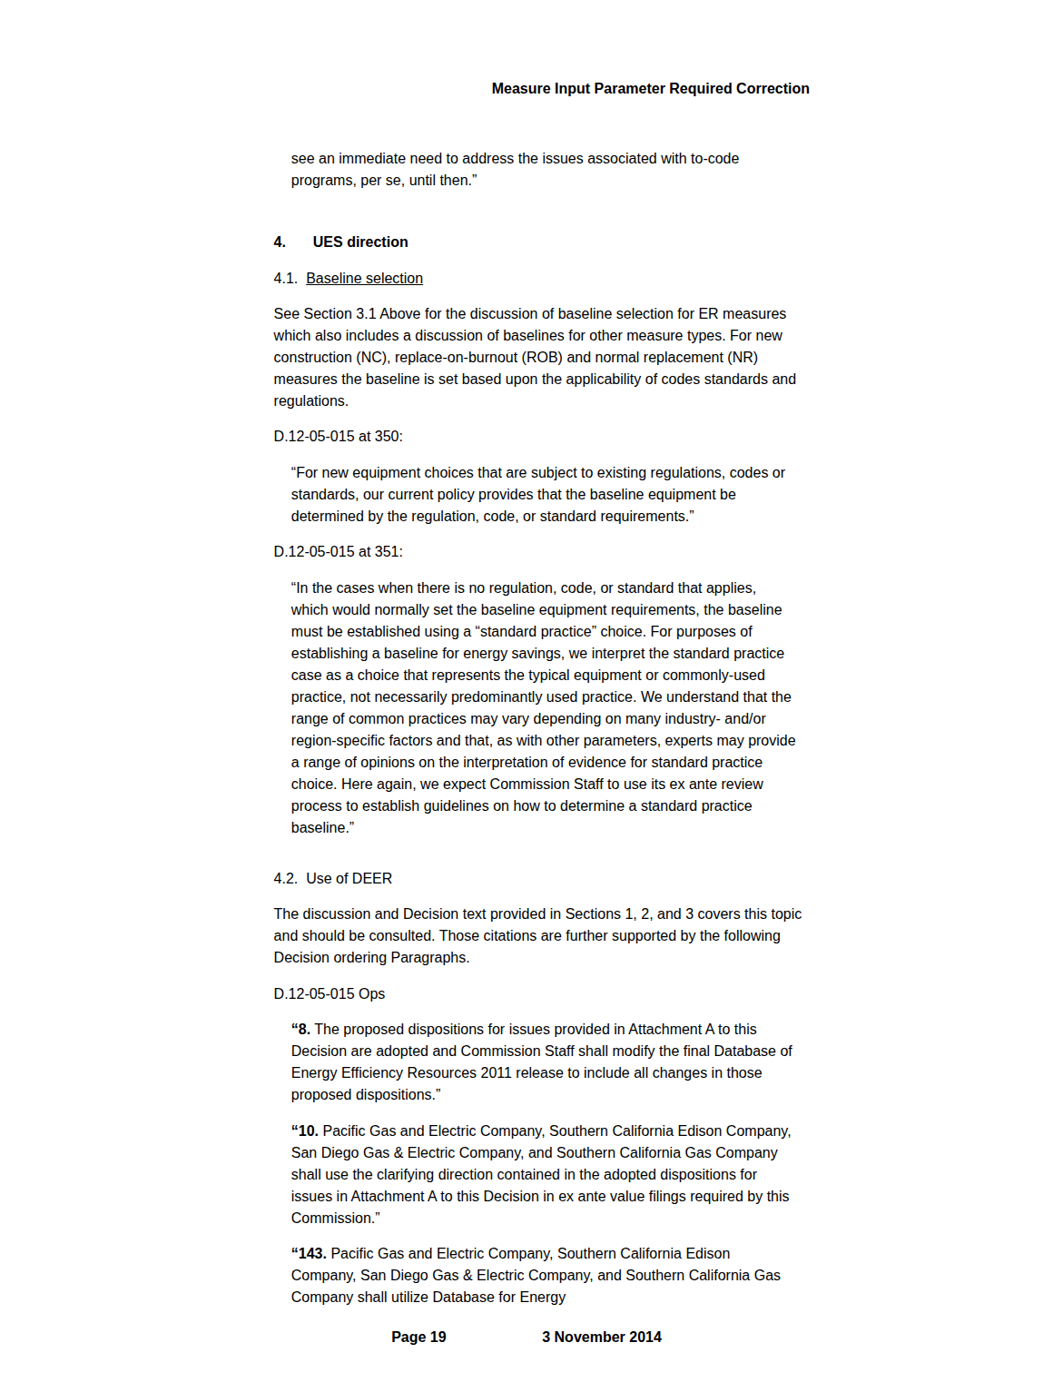Measure Input Parameter Required Correction
see an immediate need to address the issues associated with to-code programs, per se, until then.”
4.
UES direction
4.1. Baseline selection
See Section 3.1 Above for the discussion of baseline selection for ER measures which also includes a discussion of baselines for other measure types. For new construction (NC), replace-on-burnout (ROB) and normal replacement (NR) measures the baseline is set based upon the applicability of codes standards and regulations.
D.12-05-015 at 350:
“For new equipment choices that are subject to existing regulations, codes or standards, our current policy provides that the baseline equipment be determined by the regulation, code, or standard requirements.”
D.12-05-015 at 351:
“In the cases when there is no regulation, code, or standard that applies, which would normally set the baseline equipment requirements, the baseline must be established using a “standard practice” choice. For purposes of establishing a baseline for energy savings, we interpret the standard practice case as a choice that represents the typical equipment or commonly-used practice, not necessarily predominantly used practice. We understand that the range of common practices may vary depending on many industry- and/or region-specific factors and that, as with other parameters, experts may provide a range of opinions on the interpretation of evidence for standard practice choice. Here again, we expect Commission Staff to use its ex ante review process to establish guidelines on how to determine a standard practice baseline.”
4.2. Use of DEER
The discussion and Decision text provided in Sections 1, 2, and 3 covers this topic and should be consulted. Those citations are further supported by the following Decision ordering Paragraphs.
D.12-05-015 Ops
“8. The proposed dispositions for issues provided in Attachment A to this Decision are adopted and Commission Staff shall modify the final Database of Energy Efficiency Resources 2011 release to include all changes in those proposed dispositions.”
“10. Pacific Gas and Electric Company, Southern California Edison Company, San Diego Gas & Electric Company, and Southern California Gas Company shall use the clarifying direction contained in the adopted dispositions for issues in Attachment A to this Decision in ex ante value filings required by this Commission.”
“143. Pacific Gas and Electric Company, Southern California Edison Company, San Diego Gas & Electric Company, and Southern California Gas Company shall utilize Database for Energy
Page 19 3 November 2014